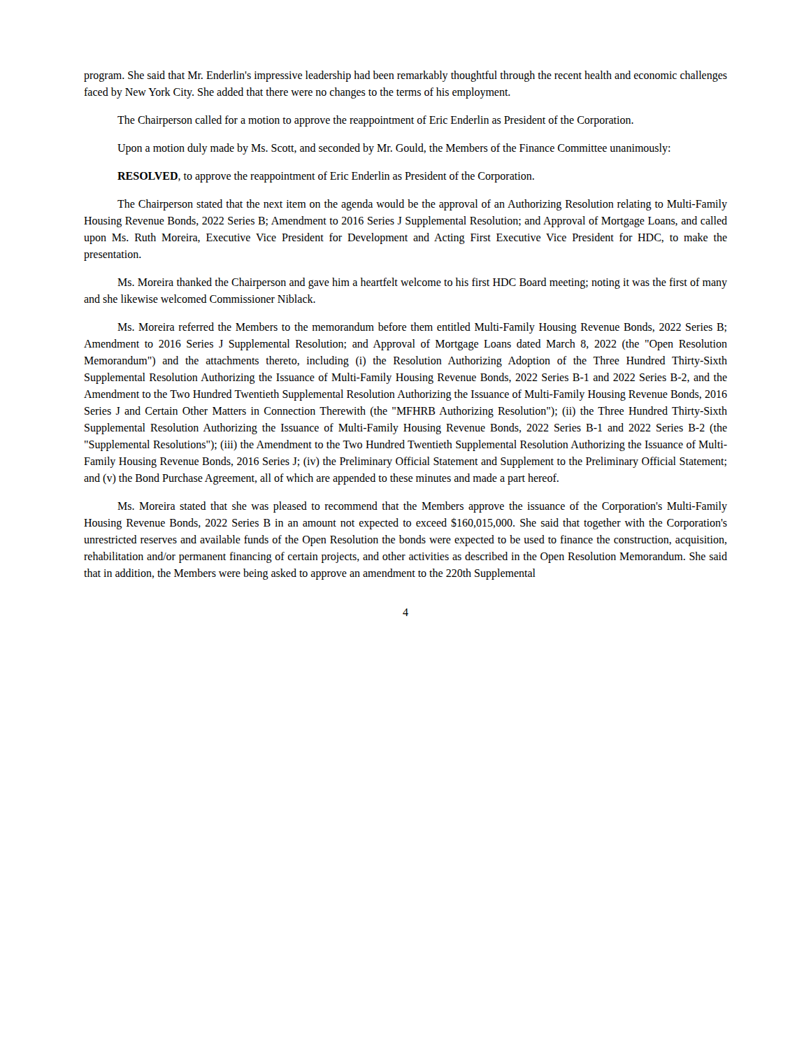program. She said that Mr. Enderlin's impressive leadership had been remarkably thoughtful through the recent health and economic challenges faced by New York City. She added that there were no changes to the terms of his employment.
The Chairperson called for a motion to approve the reappointment of Eric Enderlin as President of the Corporation.
Upon a motion duly made by Ms. Scott, and seconded by Mr. Gould, the Members of the Finance Committee unanimously:
RESOLVED, to approve the reappointment of Eric Enderlin as President of the Corporation.
The Chairperson stated that the next item on the agenda would be the approval of an Authorizing Resolution relating to Multi-Family Housing Revenue Bonds, 2022 Series B; Amendment to 2016 Series J Supplemental Resolution; and Approval of Mortgage Loans, and called upon Ms. Ruth Moreira, Executive Vice President for Development and Acting First Executive Vice President for HDC, to make the presentation.
Ms. Moreira thanked the Chairperson and gave him a heartfelt welcome to his first HDC Board meeting; noting it was the first of many and she likewise welcomed Commissioner Niblack.
Ms. Moreira referred the Members to the memorandum before them entitled Multi-Family Housing Revenue Bonds, 2022 Series B; Amendment to 2016 Series J Supplemental Resolution; and Approval of Mortgage Loans dated March 8, 2022 (the "Open Resolution Memorandum") and the attachments thereto, including (i) the Resolution Authorizing Adoption of the Three Hundred Thirty-Sixth Supplemental Resolution Authorizing the Issuance of Multi-Family Housing Revenue Bonds, 2022 Series B-1 and 2022 Series B-2, and the Amendment to the Two Hundred Twentieth Supplemental Resolution Authorizing the Issuance of Multi-Family Housing Revenue Bonds, 2016 Series J and Certain Other Matters in Connection Therewith (the "MFHRB Authorizing Resolution"); (ii) the Three Hundred Thirty-Sixth Supplemental Resolution Authorizing the Issuance of Multi-Family Housing Revenue Bonds, 2022 Series B-1 and 2022 Series B-2 (the "Supplemental Resolutions"); (iii) the Amendment to the Two Hundred Twentieth Supplemental Resolution Authorizing the Issuance of Multi-Family Housing Revenue Bonds, 2016 Series J; (iv) the Preliminary Official Statement and Supplement to the Preliminary Official Statement; and (v) the Bond Purchase Agreement, all of which are appended to these minutes and made a part hereof.
Ms. Moreira stated that she was pleased to recommend that the Members approve the issuance of the Corporation's Multi-Family Housing Revenue Bonds, 2022 Series B in an amount not expected to exceed $160,015,000. She said that together with the Corporation's unrestricted reserves and available funds of the Open Resolution the bonds were expected to be used to finance the construction, acquisition, rehabilitation and/or permanent financing of certain projects, and other activities as described in the Open Resolution Memorandum. She said that in addition, the Members were being asked to approve an amendment to the 220th Supplemental
4